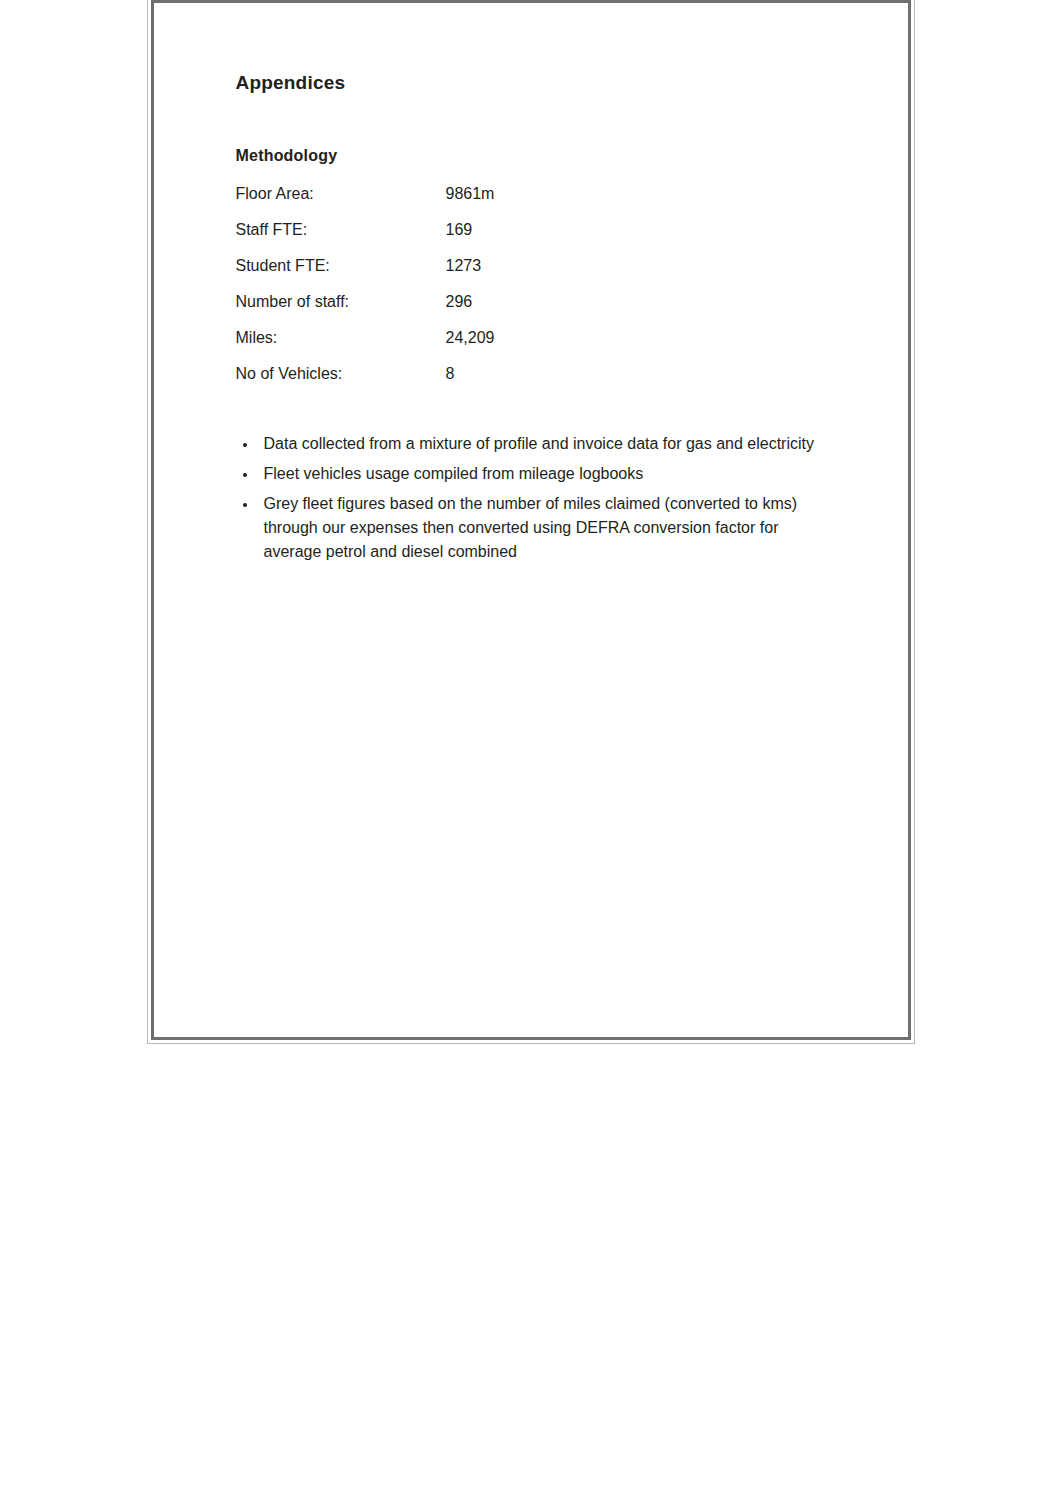Appendices
Methodology
| Floor Area: | 9861m |
| Staff FTE: | 169 |
| Student FTE: | 1273 |
| Number of staff: | 296 |
| Miles: | 24,209 |
| No of Vehicles: | 8 |
Data collected from a mixture of profile and invoice data for gas and electricity
Fleet vehicles usage compiled from mileage logbooks
Grey fleet figures based on the number of miles claimed (converted to kms) through our expenses then converted using DEFRA conversion factor for average petrol and diesel combined